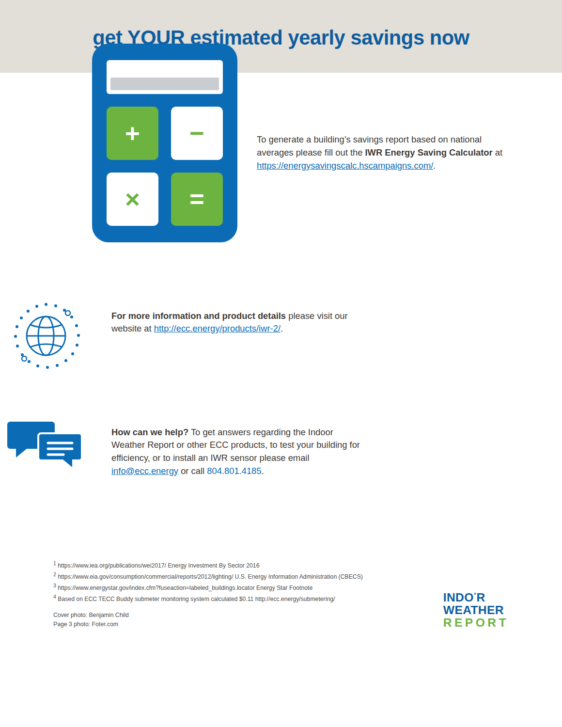get YOUR estimated yearly savings now
+
−
×
=
To generate a building’s savings report based on national averages please fill out the IWR Energy Saving Calculator at https://energysavingscalc.hscampaigns.com/.
For more information and product details please visit our website at http://ecc.energy/products/iwr-2/.
How can we help? To get answers regarding the Indoor Weather Report or other ECC products, to test your building for efficiency, or to install an IWR sensor please email info@ecc.energy or call 804.801.4185.
1 https://www.iea.org/publications/wei2017/ Energy Investment By Sector 2016
2 https://www.eia.gov/consumption/commercial/reports/2012/lighting/ U.S. Energy Information Administration (CBECS)
3 https://www.energystar.gov/index.cfm?fuseaction=labeled_buildings.locator Energy Star Footnote
4 Based on ECC TECC Buddy submeter monitoring system calculated $0.11 http://ecc.energy/submetering/
Cover photo: Benjamin Child
Page 3 photo: Foter.com
INDO°R
WEATHER
REPORT